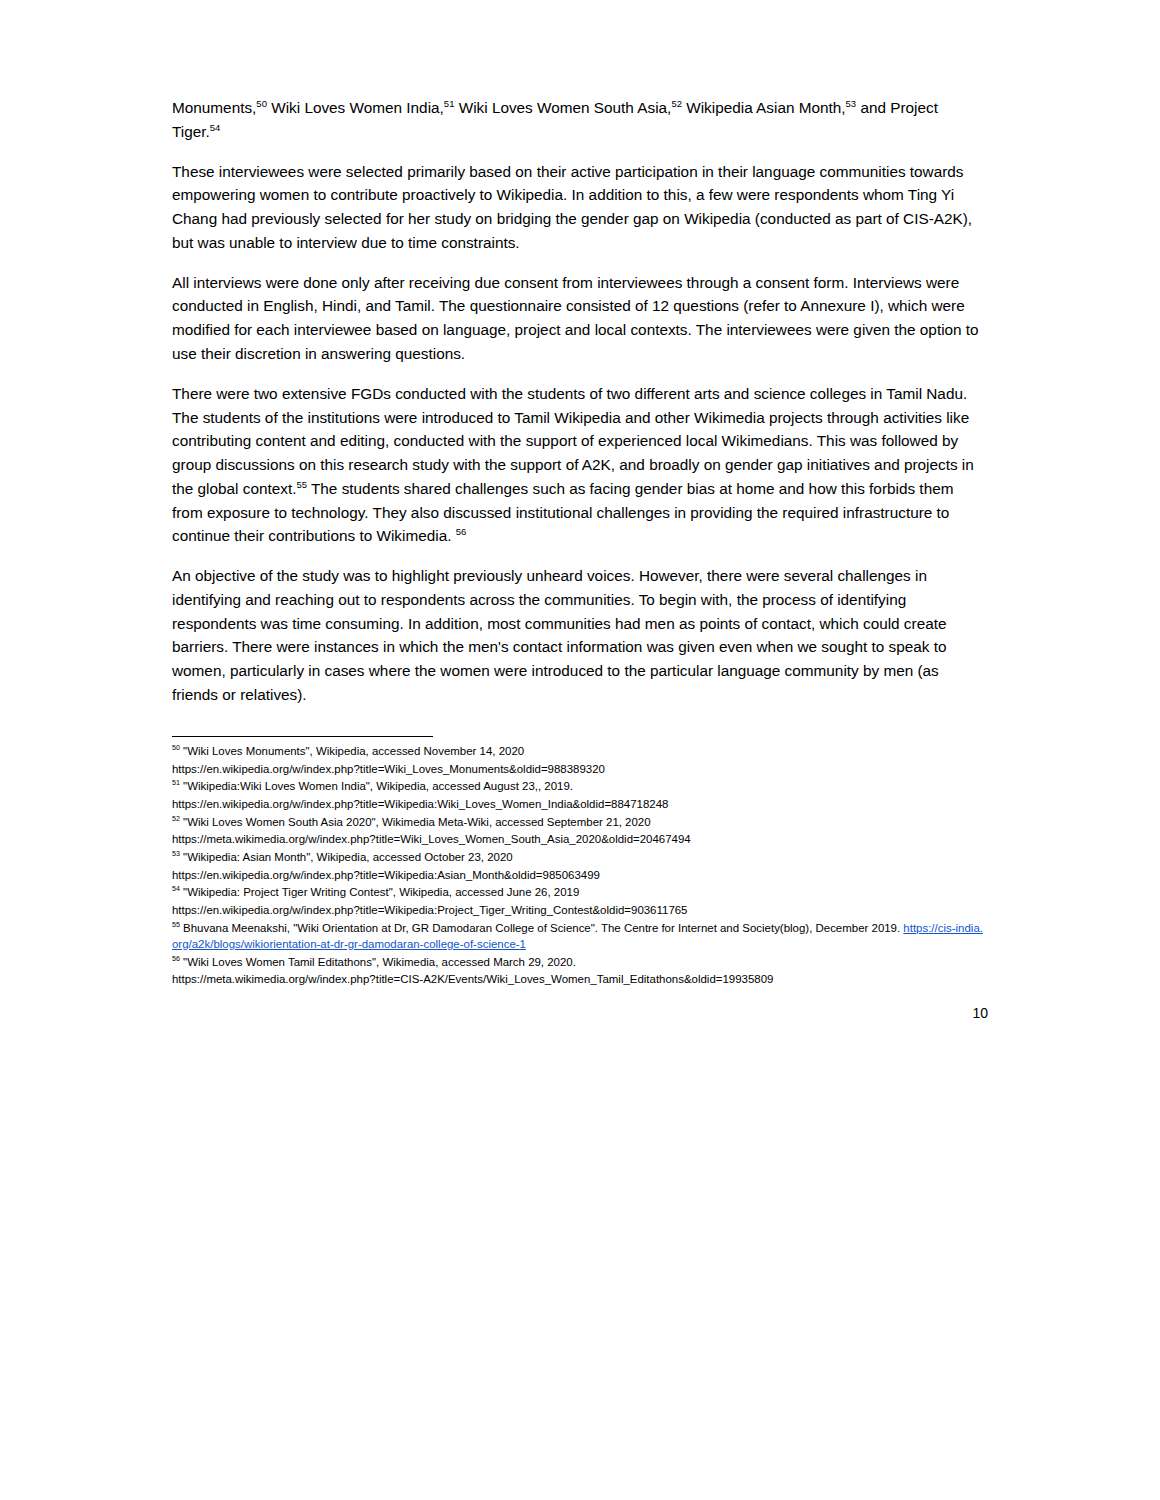Monuments,50 Wiki Loves Women India,51 Wiki Loves Women South Asia,52 Wikipedia Asian Month,53 and Project Tiger.54
These interviewees were selected primarily based on their active participation in their language communities towards empowering women to contribute proactively to Wikipedia. In addition to this, a few were respondents whom Ting Yi Chang had previously selected for her study on bridging the gender gap on Wikipedia (conducted as part of CIS-A2K), but was unable to interview due to time constraints.
All interviews were done only after receiving due consent from interviewees through a consent form. Interviews were conducted in English, Hindi, and Tamil. The questionnaire consisted of 12 questions (refer to Annexure I), which were modified for each interviewee based on language, project and local contexts. The interviewees were given the option to use their discretion in answering questions.
There were two extensive FGDs conducted with the students of two different arts and science colleges in Tamil Nadu. The students of the institutions were introduced to Tamil Wikipedia and other Wikimedia projects through activities like contributing content and editing, conducted with the support of experienced local Wikimedians. This was followed by group discussions on this research study with the support of A2K, and broadly on gender gap initiatives and projects in the global context.55 The students shared challenges such as facing gender bias at home and how this forbids them from exposure to technology. They also discussed institutional challenges in providing the required infrastructure to continue their contributions to Wikimedia. 56
An objective of the study was to highlight previously unheard voices. However, there were several challenges in identifying and reaching out to respondents across the communities. To begin with, the process of identifying respondents was time consuming. In addition, most communities had men as points of contact, which could create barriers. There were instances in which the men's contact information was given even when we sought to speak to women, particularly in cases where the women were introduced to the particular language community by men (as friends or relatives).
50 "Wiki Loves Monuments", Wikipedia, accessed November 14, 2020
https://en.wikipedia.org/w/index.php?title=Wiki_Loves_Monuments&oldid=988389320
51 "Wikipedia:Wiki Loves Women India", Wikipedia, accessed August 23,, 2019.
https://en.wikipedia.org/w/index.php?title=Wikipedia:Wiki_Loves_Women_India&oldid=884718248
52 "Wiki Loves Women South Asia 2020", Wikimedia Meta-Wiki, accessed September 21, 2020
https://meta.wikimedia.org/w/index.php?title=Wiki_Loves_Women_South_Asia_2020&oldid=20467494
53 "Wikipedia: Asian Month", Wikipedia, accessed October 23, 2020
https://en.wikipedia.org/w/index.php?title=Wikipedia:Asian_Month&oldid=985063499
54 "Wikipedia: Project Tiger Writing Contest", Wikipedia, accessed June 26, 2019
https://en.wikipedia.org/w/index.php?title=Wikipedia:Project_Tiger_Writing_Contest&oldid=903611765
55 Bhuvana Meenakshi, "Wiki Orientation at Dr, GR Damodaran College of Science". The Centre for Internet and Society(blog), December 2019. https://cis-india.org/a2k/blogs/wikiorientation-at-dr-gr-damodaran-college-of-science-1
56 "Wiki Loves Women Tamil Editathons", Wikimedia, accessed March 29, 2020.
https://meta.wikimedia.org/w/index.php?title=CIS-A2K/Events/Wiki_Loves_Women_Tamil_Editathons&oldid=19935809
10